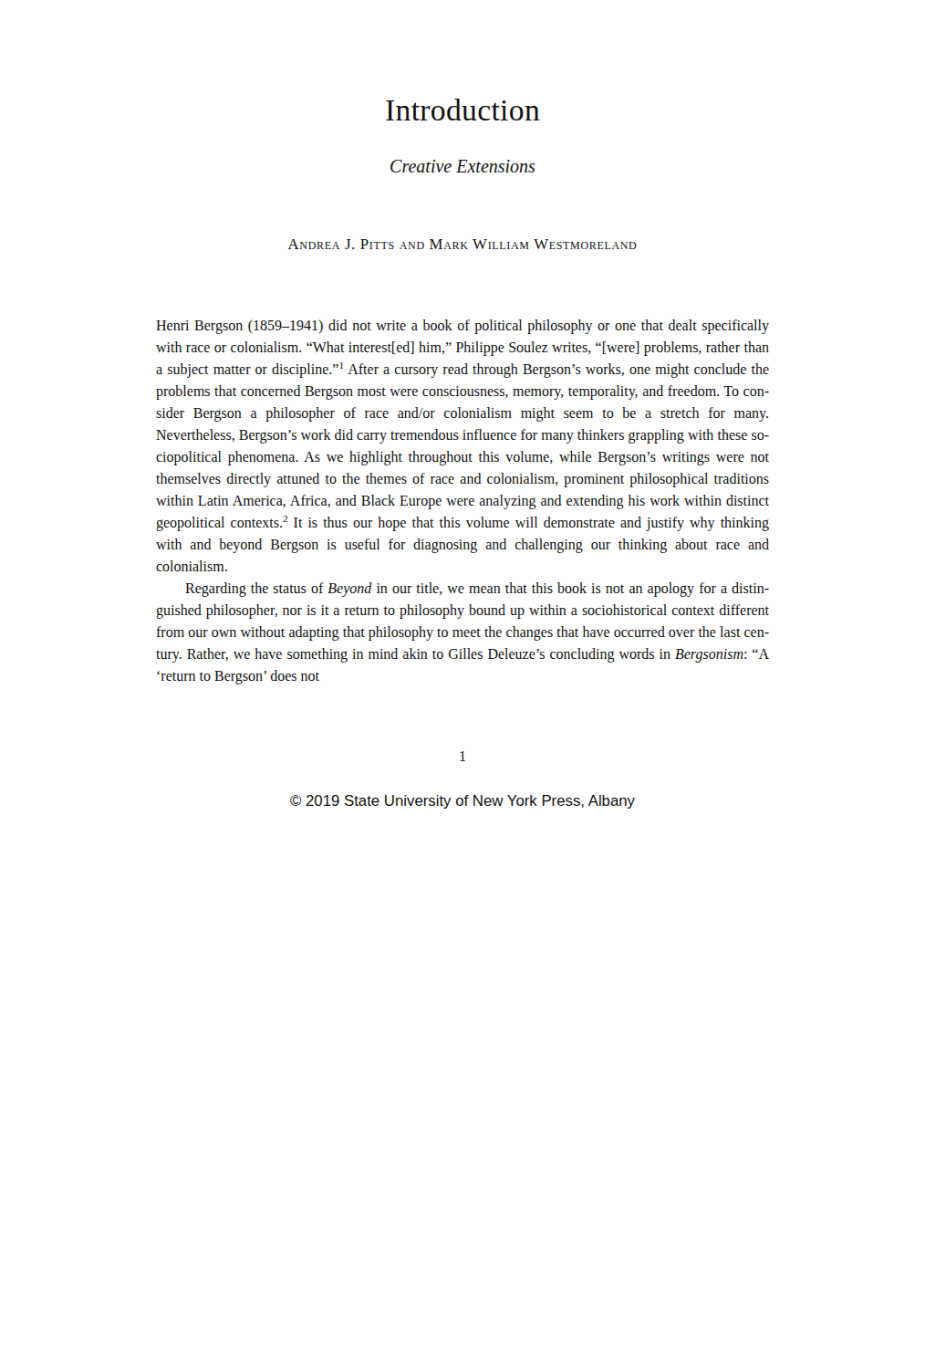Introduction
Creative Extensions
Andrea J. Pitts and Mark William Westmoreland
Henri Bergson (1859–1941) did not write a book of political philosophy or one that dealt specifically with race or colonialism. “What interest[ed] him,” Philippe Soulez writes, “[were] problems, rather than a subject matter or discipline.”1 After a cursory read through Bergson’s works, one might conclude the problems that concerned Bergson most were consciousness, memory, temporality, and freedom. To consider Bergson a philosopher of race and/or colonialism might seem to be a stretch for many. Nevertheless, Bergson’s work did carry tremendous influence for many thinkers grappling with these sociopolitical phenomena. As we highlight throughout this volume, while Bergson’s writings were not themselves directly attuned to the themes of race and colonialism, prominent philosophical traditions within Latin America, Africa, and Black Europe were analyzing and extending his work within distinct geopolitical contexts.2 It is thus our hope that this volume will demonstrate and justify why thinking with and beyond Bergson is useful for diagnosing and challenging our thinking about race and colonialism.
Regarding the status of Beyond in our title, we mean that this book is not an apology for a distinguished philosopher, nor is it a return to philosophy bound up within a sociohistorical context different from our own without adapting that philosophy to meet the changes that have occurred over the last century. Rather, we have something in mind akin to Gilles Deleuze’s concluding words in Bergsonism: “A ‘return to Bergson’ does not
1
© 2019 State University of New York Press, Albany